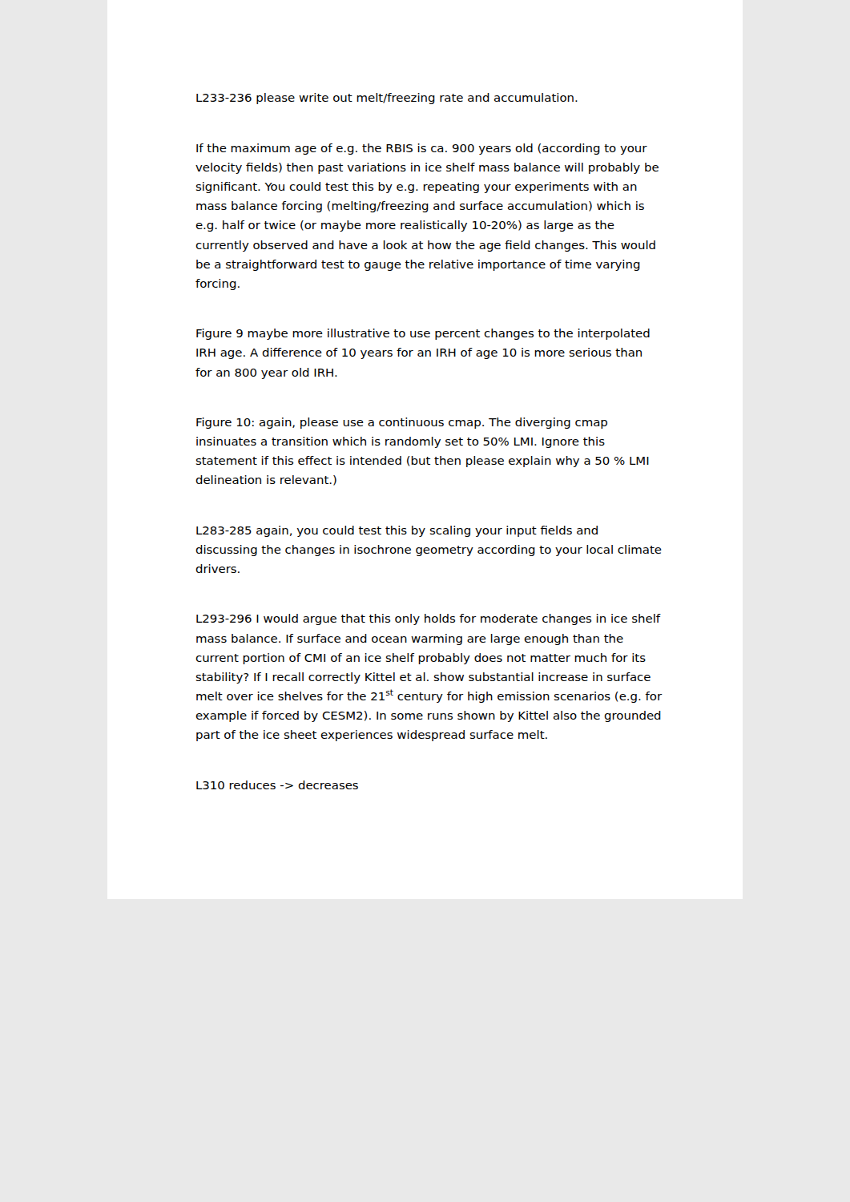L233-236 please write out melt/freezing rate and accumulation.
If the maximum age of e.g. the RBIS is ca. 900 years old (according to your velocity fields) then past variations in ice shelf mass balance will probably be significant. You could test this by e.g. repeating your experiments with an mass balance forcing (melting/freezing and surface accumulation) which is e.g. half or twice (or maybe more realistically 10-20%) as large as the currently observed and have a look at how the age field changes. This would be a straightforward test to gauge the relative importance of time varying forcing.
Figure 9 maybe more illustrative to use percent changes to the interpolated IRH age. A difference of 10 years for an IRH of age 10 is more serious than for an 800 year old IRH.
Figure 10: again, please use a continuous cmap. The diverging cmap insinuates a transition which is randomly set to 50% LMI. Ignore this statement if this effect is intended (but then please explain why a 50 % LMI delineation is relevant.)
L283-285 again, you could test this by scaling your input fields and discussing the changes in isochrone geometry according to your local climate drivers.
L293-296 I would argue that this only holds for moderate changes in ice shelf mass balance. If surface and ocean warming are large enough than the current portion of CMI of an ice shelf probably does not matter much for its stability? If I recall correctly Kittel et al. show substantial increase in surface melt over ice shelves for the 21st century for high emission scenarios (e.g. for example if forced by CESM2). In some runs shown by Kittel also the grounded part of the ice sheet experiences widespread surface melt.
L310 reduces -> decreases